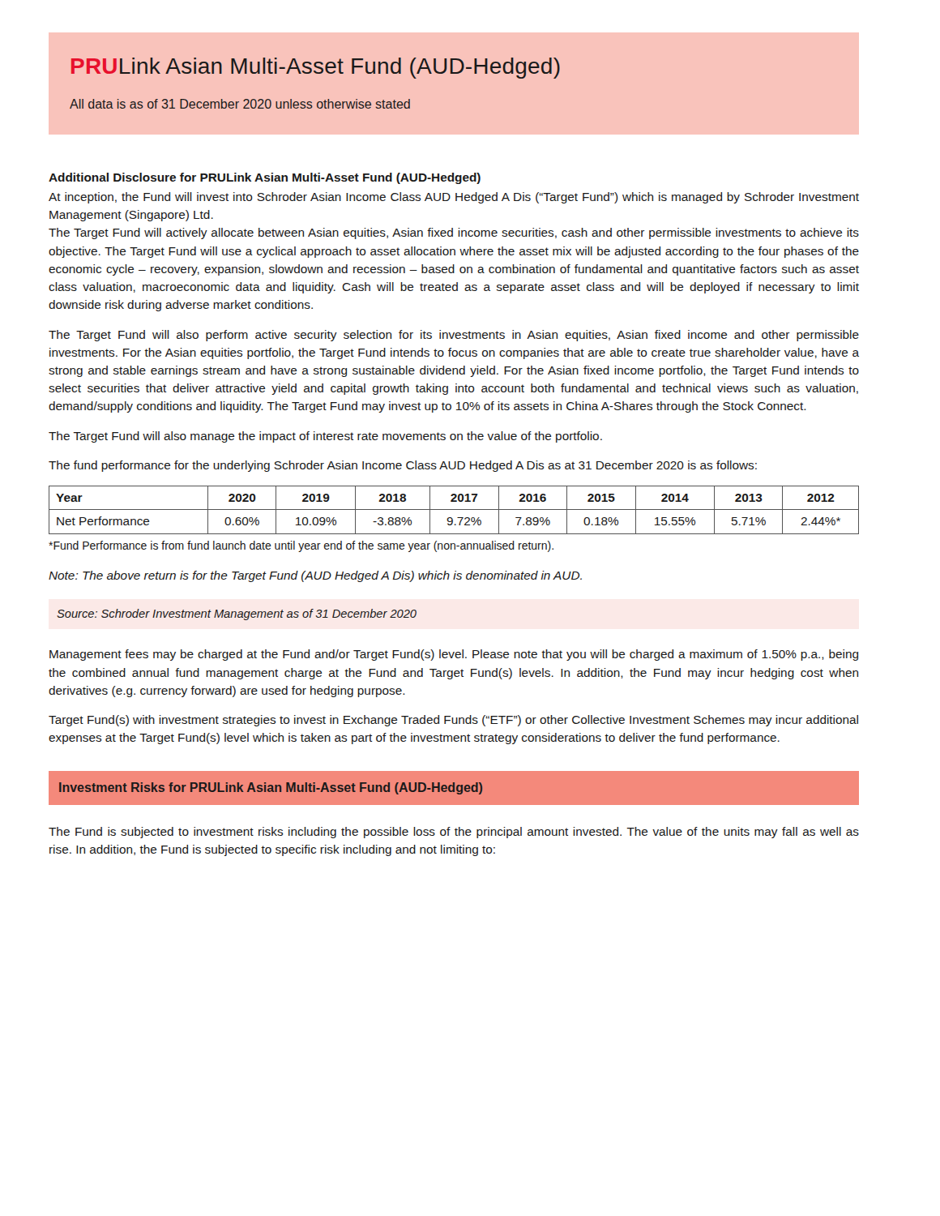PRULink Asian Multi-Asset Fund (AUD-Hedged)
All data is as of 31 December 2020 unless otherwise stated
Additional Disclosure for PRULink Asian Multi-Asset Fund (AUD-Hedged)
At inception, the Fund will invest into Schroder Asian Income Class AUD Hedged A Dis (“Target Fund”) which is managed by Schroder Investment Management (Singapore) Ltd.
The Target Fund will actively allocate between Asian equities, Asian fixed income securities, cash and other permissible investments to achieve its objective. The Target Fund will use a cyclical approach to asset allocation where the asset mix will be adjusted according to the four phases of the economic cycle – recovery, expansion, slowdown and recession – based on a combination of fundamental and quantitative factors such as asset class valuation, macroeconomic data and liquidity. Cash will be treated as a separate asset class and will be deployed if necessary to limit downside risk during adverse market conditions.
The Target Fund will also perform active security selection for its investments in Asian equities, Asian fixed income and other permissible investments. For the Asian equities portfolio, the Target Fund intends to focus on companies that are able to create true shareholder value, have a strong and stable earnings stream and have a strong sustainable dividend yield. For the Asian fixed income portfolio, the Target Fund intends to select securities that deliver attractive yield and capital growth taking into account both fundamental and technical views such as valuation, demand/supply conditions and liquidity. The Target Fund may invest up to 10% of its assets in China A-Shares through the Stock Connect.
The Target Fund will also manage the impact of interest rate movements on the value of the portfolio.
The fund performance for the underlying Schroder Asian Income Class AUD Hedged A Dis as at 31 December 2020 is as follows:
| Year | 2020 | 2019 | 2018 | 2017 | 2016 | 2015 | 2014 | 2013 | 2012 |
| --- | --- | --- | --- | --- | --- | --- | --- | --- | --- |
| Net Performance | 0.60% | 10.09% | -3.88% | 9.72% | 7.89% | 0.18% | 15.55% | 5.71% | 2.44%* |
*Fund Performance is from fund launch date until year end of the same year (non-annualised return).
Note: The above return is for the Target Fund (AUD Hedged A Dis) which is denominated in AUD.
Source: Schroder Investment Management as of 31 December 2020
Management fees may be charged at the Fund and/or Target Fund(s) level. Please note that you will be charged a maximum of 1.50% p.a., being the combined annual fund management charge at the Fund and Target Fund(s) levels. In addition, the Fund may incur hedging cost when derivatives (e.g. currency forward) are used for hedging purpose.
Target Fund(s) with investment strategies to invest in Exchange Traded Funds (“ETF”) or other Collective Investment Schemes may incur additional expenses at the Target Fund(s) level which is taken as part of the investment strategy considerations to deliver the fund performance.
Investment Risks for PRULink Asian Multi-Asset Fund (AUD-Hedged)
The Fund is subjected to investment risks including the possible loss of the principal amount invested. The value of the units may fall as well as rise. In addition, the Fund is subjected to specific risk including and not limiting to: